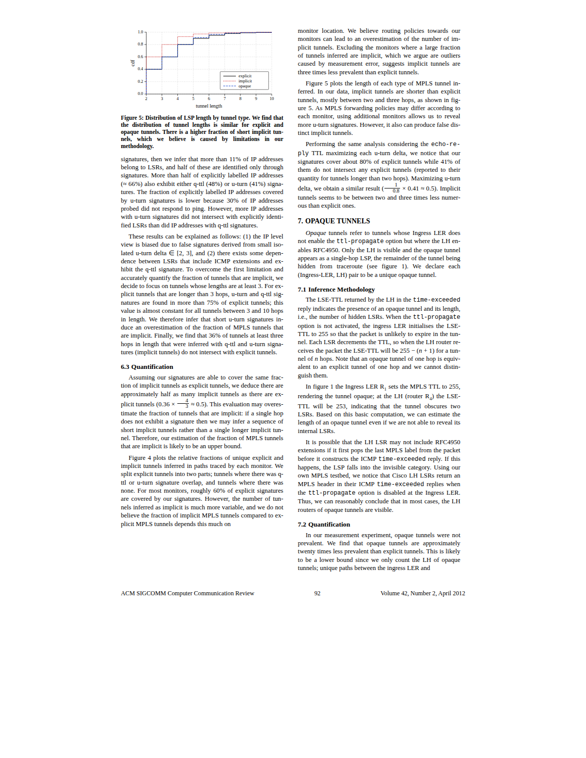0.0 0.2 0.4 0.6 0.8 1.0 2 3 4 5 6 7 8 9 10 tunnel length cdf explicit implicit opaque
Figure 5: Distribution of LSP length by tunnel type. We find that the distribution of tunnel lengths is similar for explicit and opaque tunnels. There is a higher fraction of short implicit tunnels, which we believe is caused by limitations in our methodology.
signatures, then we infer that more than 11% of IP addresses belong to LSRs, and half of these are identified only through signatures. More than half of explicitly labelled IP addresses (≈ 66%) also exhibit either q-ttl (48%) or u-turn (41%) signatures. The fraction of explicitly labelled IP addresses covered by u-turn signatures is lower because 30% of IP addresses probed did not respond to ping. However, more IP addresses with u-turn signatures did not intersect with explicitly identified LSRs than did IP addresses with q-ttl signatures.
These results can be explained as follows: (1) the IP level view is biased due to false signatures derived from small isolated u-turn delta ∈ [2, 3], and (2) there exists some dependence between LSRs that include ICMP extensions and exhibit the q-ttl signature. To overcome the first limitation and accurately quantify the fraction of tunnels that are implicit, we decide to focus on tunnels whose lengths are at least 3. For explicit tunnels that are longer than 3 hops, u-turn and q-ttl signatures are found in more than 75% of explicit tunnels; this value is almost constant for all tunnels between 3 and 10 hops in length. We therefore infer that short u-turn signatures induce an overestimation of the fraction of MPLS tunnels that are implicit. Finally, we find that 36% of tunnels at least three hops in length that were inferred with q-ttl and u-turn signatures (implicit tunnels) do not intersect with explicit tunnels.
6.3 Quantification
Assuming our signatures are able to cover the same fraction of implicit tunnels as explicit tunnels, we deduce there are approximately half as many implicit tunnels as there are explicit tunnels (0.36 × 43 ≈ 0.5). This evaluation may overestimate the fraction of tunnels that are implicit: if a single hop does not exhibit a signature then we may infer a sequence of short implicit tunnels rather than a single longer implicit tunnel. Therefore, our estimation of the fraction of MPLS tunnels that are implicit is likely to be an upper bound.
Figure 4 plots the relative fractions of unique explicit and implicit tunnels inferred in paths traced by each monitor. We split explicit tunnels into two parts; tunnels where there was q-ttl or u-turn signature overlap, and tunnels where there was none. For most monitors, roughly 60% of explicit signatures are covered by our signatures. However, the number of tunnels inferred as implicit is much more variable, and we do not believe the fraction of implicit MPLS tunnels compared to explicit MPLS tunnels depends this much on
monitor location. We believe routing policies towards our monitors can lead to an overestimation of the number of implicit tunnels. Excluding the monitors where a large fraction of tunnels inferred are implicit, which we argue are outliers caused by measurement error, suggests implicit tunnels are three times less prevalent than explicit tunnels.
Figure 5 plots the length of each type of MPLS tunnel inferred. In our data, implicit tunnels are shorter than explicit tunnels, mostly between two and three hops, as shown in figure 5. As MPLS forwarding policies may differ according to each monitor, using additional monitors allows us to reveal more u-turn signatures. However, it also can produce false distinct implicit tunnels.
Performing the same analysis considering the echo-reply TTL maximizing each u-turn delta, we notice that our signatures cover about 80% of explicit tunnels while 41% of them do not intersect any explicit tunnels (reported to their quantity for tunnels longer than two hops). Maximizing u-turn delta, we obtain a similar result (10.8 × 0.41 ≈ 0.5). Implicit tunnels seems to be between two and three times less numerous than explicit ones.
7. OPAQUE TUNNELS
Opaque tunnels refer to tunnels whose Ingress LER does not enable the ttl-propagate option but where the LH enables RFC4950. Only the LH is visible and the opaque tunnel appears as a single-hop LSP, the remainder of the tunnel being hidden from traceroute (see figure 1). We declare each (Ingress-LER, LH) pair to be a unique opaque tunnel.
7.1 Inference Methodology
The LSE-TTL returned by the LH in the time-exceeded reply indicates the presence of an opaque tunnel and its length, i.e., the number of hidden LSRs. When the ttl-propagate option is not activated, the ingress LER initialises the LSE-TTL to 255 so that the packet is unlikely to expire in the tunnel. Each LSR decrements the TTL, so when the LH router receives the packet the LSE-TTL will be 255 − (n + 1) for a tunnel of n hops. Note that an opaque tunnel of one hop is equivalent to an explicit tunnel of one hop and we cannot distinguish them.
In figure 1 the Ingress LER R1 sets the MPLS TTL to 255, rendering the tunnel opaque; at the LH (router R4) the LSE-TTL will be 253, indicating that the tunnel obscures two LSRs. Based on this basic computation, we can estimate the length of an opaque tunnel even if we are not able to reveal its internal LSRs.
It is possible that the LH LSR may not include RFC4950 extensions if it first pops the last MPLS label from the packet before it constructs the ICMP time-exceeded reply. If this happens, the LSP falls into the invisible category. Using our own MPLS testbed, we notice that Cisco LH LSRs return an MPLS header in their ICMP time-exceeded replies when the ttl-propagate option is disabled at the Ingress LER. Thus, we can reasonably conclude that in most cases, the LH routers of opaque tunnels are visible.
7.2 Quantification
In our measurement experiment, opaque tunnels were not prevalent. We find that opaque tunnels are approximately twenty times less prevalent than explicit tunnels. This is likely to be a lower bound since we only count the LH of opaque tunnels; unique paths between the ingress LER and
ACM SIGCOMM Computer Communication Review
92
Volume 42, Number 2, April 2012